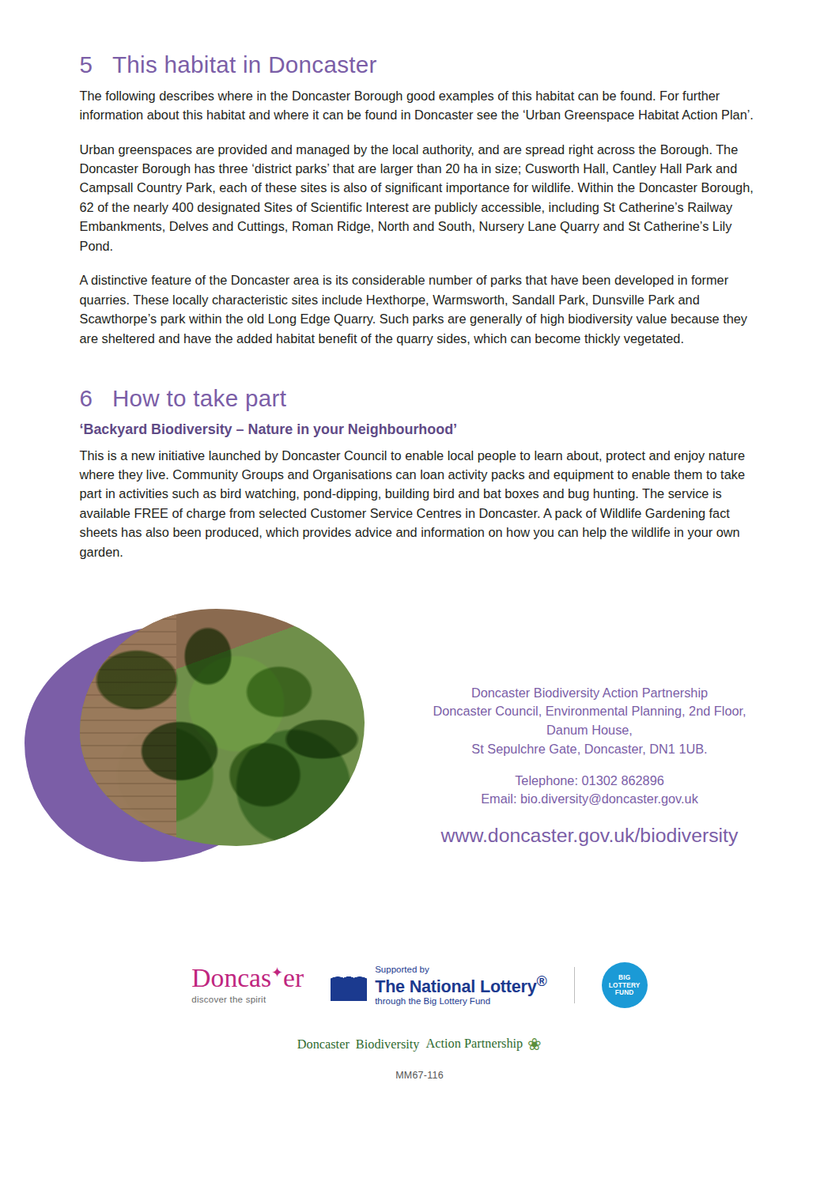5 This habitat in Doncaster
The following describes where in the Doncaster Borough good examples of this habitat can be found. For further information about this habitat and where it can be found in Doncaster see the ‘Urban Greenspace Habitat Action Plan’.
Urban greenspaces are provided and managed by the local authority, and are spread right across the Borough. The Doncaster Borough has three ‘district parks’ that are larger than 20 ha in size; Cusworth Hall, Cantley Hall Park and Campsall Country Park, each of these sites is also of significant importance for wildlife. Within the Doncaster Borough, 62 of the nearly 400 designated Sites of Scientific Interest are publicly accessible, including St Catherine’s Railway Embankments, Delves and Cuttings, Roman Ridge, North and South, Nursery Lane Quarry and St Catherine’s Lily Pond.
A distinctive feature of the Doncaster area is its considerable number of parks that have been developed in former quarries. These locally characteristic sites include Hexthorpe, Warmsworth, Sandall Park, Dunsville Park and Scawthorpe’s park within the old Long Edge Quarry. Such parks are generally of high biodiversity value because they are sheltered and have the added habitat benefit of the quarry sides, which can become thickly vegetated.
6 How to take part
‘Backyard Biodiversity – Nature in your Neighbourhood’
This is a new initiative launched by Doncaster Council to enable local people to learn about, protect and enjoy nature where they live. Community Groups and Organisations can loan activity packs and equipment to enable them to take part in activities such as bird watching, pond-dipping, building bird and bat boxes and bug hunting. The service is available FREE of charge from selected Customer Service Centres in Doncaster. A pack of Wildlife Gardening fact sheets has also been produced, which provides advice and information on how you can help the wildlife in your own garden.
Doncaster Biodiversity Action Partnership
Doncaster Council, Environmental Planning, 2nd Floor, Danum House,
St Sepulchre Gate, Doncaster, DN1 1UB.
Telephone: 01302 862896
Email: bio.diversity@doncaster.gov.uk
www.doncaster.gov.uk/biodiversity
Doncas✦er
discover the spirit
Supported by
The National Lottery®
through the Big Lottery Fund
BIG
LOTTERY
FUND
Doncaster
Biodiversity
Action Partnership❀
MM67-116